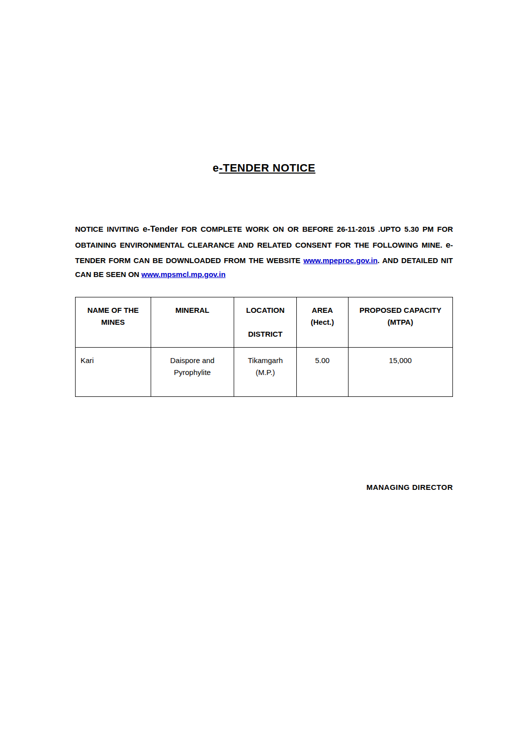e-TENDER NOTICE
NOTICE INVITING e-Tender FOR COMPLETE WORK ON OR BEFORE 26-11-2015 .UPTO 5.30 PM FOR OBTAINING ENVIRONMENTAL CLEARANCE AND RELATED CONSENT FOR THE FOLLOWING MINE. e-TENDER FORM CAN BE DOWNLOADED FROM THE WEBSITE www.mpeproc.gov.in. AND DETAILED NIT CAN BE SEEN ON www.mpsmcl.mp.gov.in
| NAME OF THE MINES | MINERAL | LOCATION DISTRICT | AREA (Hect.) | PROPOSED CAPACITY (MTPA) |
| --- | --- | --- | --- | --- |
| Kari | Daispore and Pyrophylite | Tikamgarh (M.P.) | 5.00 | 15,000 |
MANAGING DIRECTOR